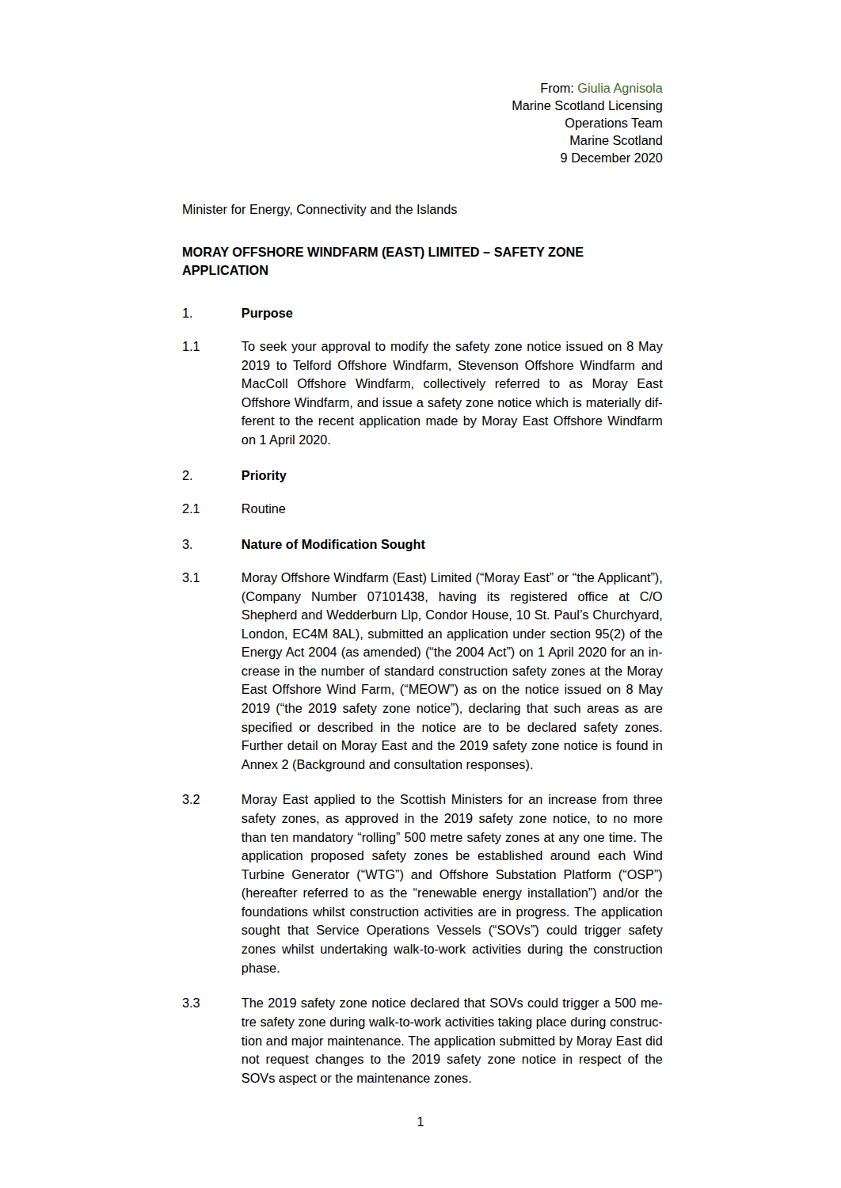From: Giulia Agnisola
Marine Scotland Licensing
Operations Team
Marine Scotland
9 December 2020
Minister for Energy, Connectivity and the Islands
MORAY OFFSHORE WINDFARM (EAST) LIMITED – SAFETY ZONE APPLICATION
1.
Purpose
1.1
To seek your approval to modify the safety zone notice issued on 8 May 2019 to Telford Offshore Windfarm, Stevenson Offshore Windfarm and MacColl Offshore Windfarm, collectively referred to as Moray East Offshore Windfarm, and issue a safety zone notice which is materially different to the recent application made by Moray East Offshore Windfarm on 1 April 2020.
2.
Priority
2.1
Routine
3.
Nature of Modification Sought
3.1
Moray Offshore Windfarm (East) Limited (“Moray East” or “the Applicant”), (Company Number 07101438, having its registered office at C/O Shepherd and Wedderburn Llp, Condor House, 10 St. Paul’s Churchyard, London, EC4M 8AL), submitted an application under section 95(2) of the Energy Act 2004 (as amended) (“the 2004 Act”) on 1 April 2020 for an increase in the number of standard construction safety zones at the Moray East Offshore Wind Farm, (“MEOW”) as on the notice issued on 8 May 2019 (“the 2019 safety zone notice”), declaring that such areas as are specified or described in the notice are to be declared safety zones. Further detail on Moray East and the 2019 safety zone notice is found in Annex 2 (Background and consultation responses).
3.2
Moray East applied to the Scottish Ministers for an increase from three safety zones, as approved in the 2019 safety zone notice, to no more than ten mandatory “rolling” 500 metre safety zones at any one time. The application proposed safety zones be established around each Wind Turbine Generator (“WTG”) and Offshore Substation Platform (“OSP”) (hereafter referred to as the “renewable energy installation”) and/or the foundations whilst construction activities are in progress. The application sought that Service Operations Vessels (“SOVs”) could trigger safety zones whilst undertaking walk-to-work activities during the construction phase.
3.3
The 2019 safety zone notice declared that SOVs could trigger a 500 metre safety zone during walk-to-work activities taking place during construction and major maintenance. The application submitted by Moray East did not request changes to the 2019 safety zone notice in respect of the SOVs aspect or the maintenance zones.
1